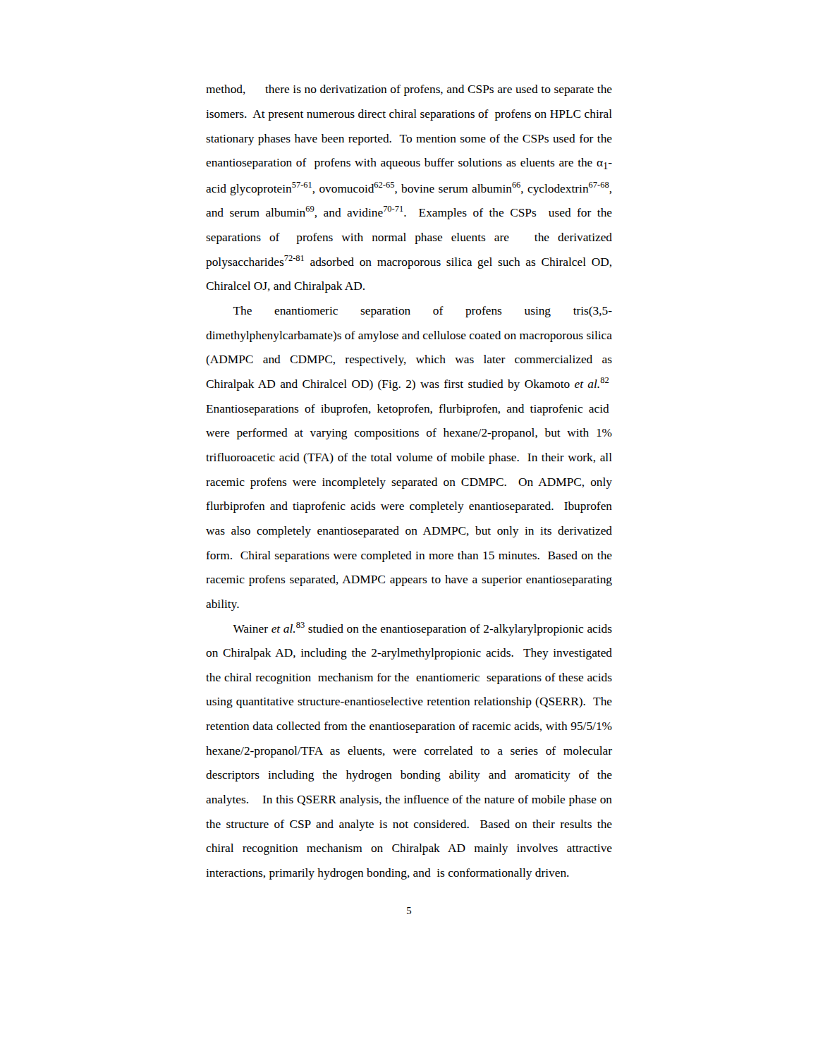method, there is no derivatization of profens, and CSPs are used to separate the isomers. At present numerous direct chiral separations of profens on HPLC chiral stationary phases have been reported. To mention some of the CSPs used for the enantioseparation of profens with aqueous buffer solutions as eluents are the α1-acid glycoprotein57-61, ovomucoid62-65, bovine serum albumin66, cyclodextrin67-68, and serum albumin69, and avidine70-71. Examples of the CSPs used for the separations of profens with normal phase eluents are the derivatized polysaccharides72-81 adsorbed on macroporous silica gel such as Chiralcel OD, Chiralcel OJ, and Chiralpak AD.
The enantiomeric separation of profens using tris(3,5-dimethylphenylcarbamate)s of amylose and cellulose coated on macroporous silica (ADMPC and CDMPC, respectively, which was later commercialized as Chiralpak AD and Chiralcel OD) (Fig. 2) was first studied by Okamoto et al.82 Enantioseparations of ibuprofen, ketoprofen, flurbiprofen, and tiaprofenic acid were performed at varying compositions of hexane/2-propanol, but with 1% trifluoroacetic acid (TFA) of the total volume of mobile phase. In their work, all racemic profens were incompletely separated on CDMPC. On ADMPC, only flurbiprofen and tiaprofenic acids were completely enantioseparated. Ibuprofen was also completely enantioseparated on ADMPC, but only in its derivatized form. Chiral separations were completed in more than 15 minutes. Based on the racemic profens separated, ADMPC appears to have a superior enantioseparating ability.
Wainer et al.83 studied on the enantioseparation of 2-alkylarylpropionic acids on Chiralpak AD, including the 2-arylmethylpropionic acids. They investigated the chiral recognition mechanism for the enantiomeric separations of these acids using quantitative structure-enantioselective retention relationship (QSERR). The retention data collected from the enantioseparation of racemic acids, with 95/5/1% hexane/2-propanol/TFA as eluents, were correlated to a series of molecular descriptors including the hydrogen bonding ability and aromaticity of the analytes. In this QSERR analysis, the influence of the nature of mobile phase on the structure of CSP and analyte is not considered. Based on their results the chiral recognition mechanism on Chiralpak AD mainly involves attractive interactions, primarily hydrogen bonding, and is conformationally driven.
5